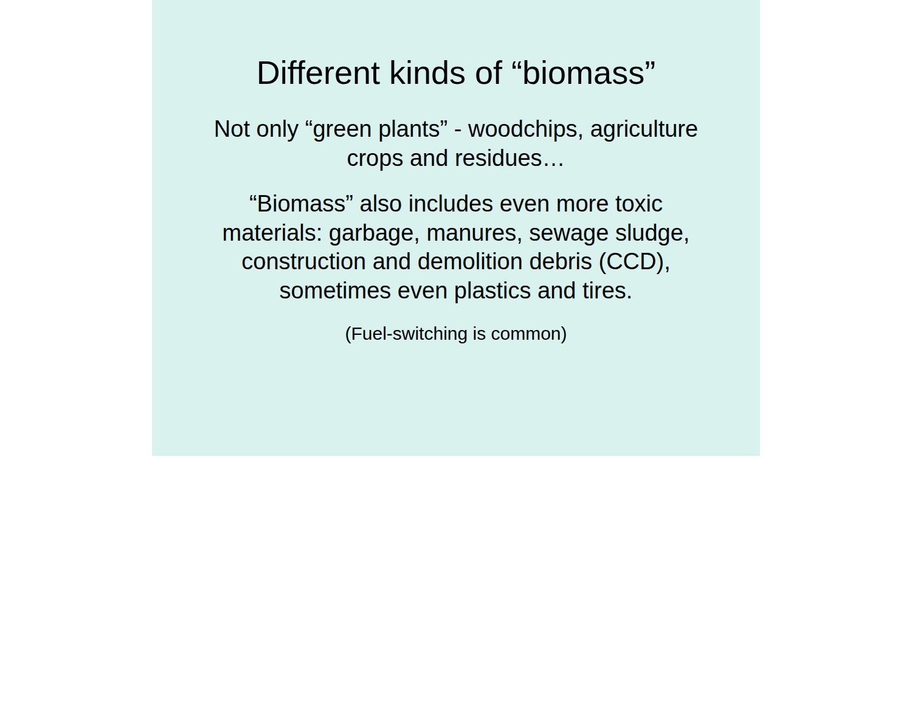Different kinds of “biomass”
Not only “green plants” - woodchips, agriculture crops and residues…
“Biomass” also includes even more toxic materials: garbage, manures, sewage sludge, construction and demolition debris (CCD), sometimes even plastics and tires.
(Fuel-switching is common)